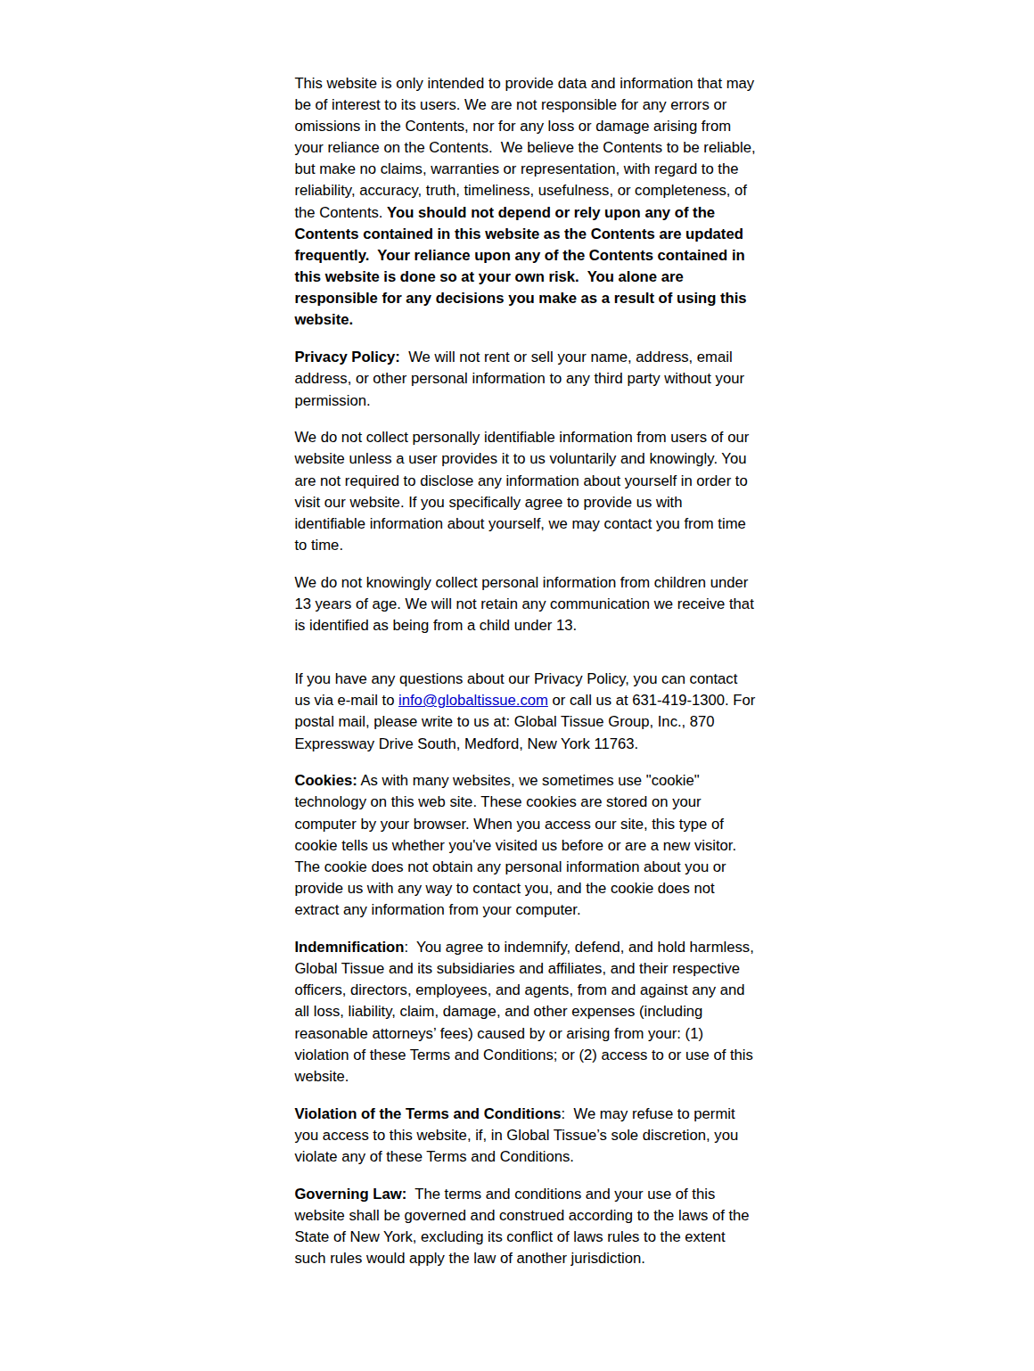This website is only intended to provide data and information that may be of interest to its users. We are not responsible for any errors or omissions in the Contents, nor for any loss or damage arising from your reliance on the Contents. We believe the Contents to be reliable, but make no claims, warranties or representation, with regard to the reliability, accuracy, truth, timeliness, usefulness, or completeness, of the Contents. You should not depend or rely upon any of the Contents contained in this website as the Contents are updated frequently. Your reliance upon any of the Contents contained in this website is done so at your own risk. You alone are responsible for any decisions you make as a result of using this website.
Privacy Policy: We will not rent or sell your name, address, email address, or other personal information to any third party without your permission.
We do not collect personally identifiable information from users of our website unless a user provides it to us voluntarily and knowingly. You are not required to disclose any information about yourself in order to visit our website. If you specifically agree to provide us with identifiable information about yourself, we may contact you from time to time.
We do not knowingly collect personal information from children under 13 years of age. We will not retain any communication we receive that is identified as being from a child under 13.
If you have any questions about our Privacy Policy, you can contact us via e-mail to info@globaltissue.com or call us at 631-419-1300. For postal mail, please write to us at: Global Tissue Group, Inc., 870 Expressway Drive South, Medford, New York 11763.
Cookies: As with many websites, we sometimes use "cookie" technology on this web site. These cookies are stored on your computer by your browser. When you access our site, this type of cookie tells us whether you've visited us before or are a new visitor. The cookie does not obtain any personal information about you or provide us with any way to contact you, and the cookie does not extract any information from your computer.
Indemnification: You agree to indemnify, defend, and hold harmless, Global Tissue and its subsidiaries and affiliates, and their respective officers, directors, employees, and agents, from and against any and all loss, liability, claim, damage, and other expenses (including reasonable attorneys’ fees) caused by or arising from your: (1) violation of these Terms and Conditions; or (2) access to or use of this website.
Violation of the Terms and Conditions: We may refuse to permit you access to this website, if, in Global Tissue’s sole discretion, you violate any of these Terms and Conditions.
Governing Law: The terms and conditions and your use of this website shall be governed and construed according to the laws of the State of New York, excluding its conflict of laws rules to the extent such rules would apply the law of another jurisdiction.